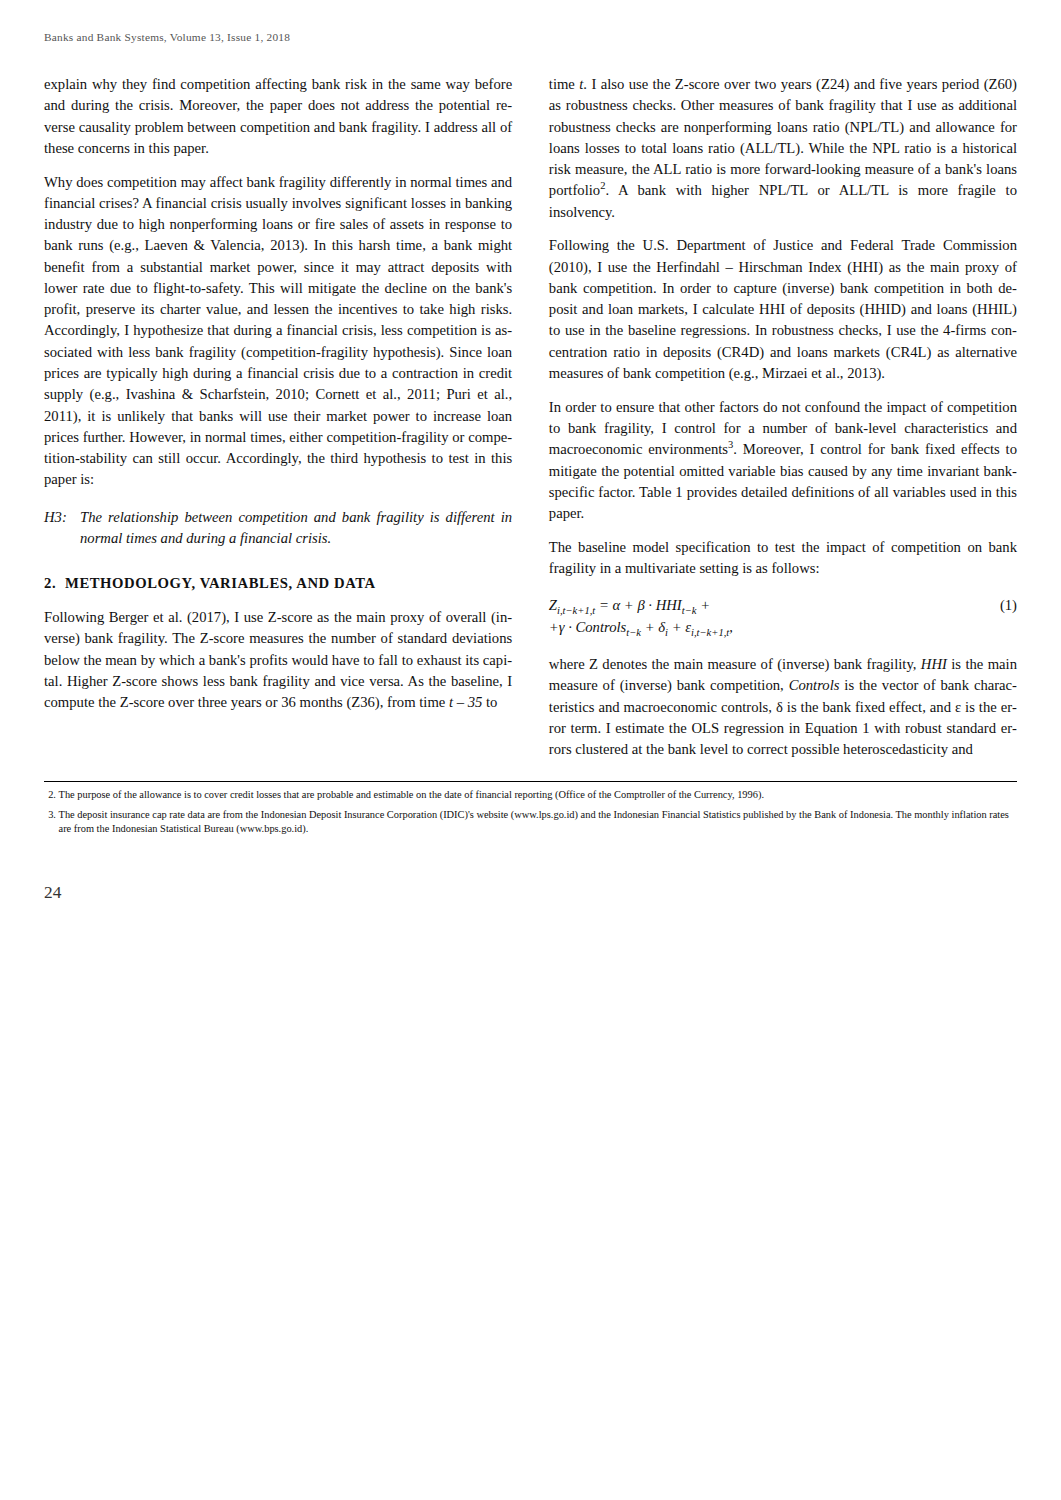Banks and Bank Systems, Volume 13, Issue 1, 2018
explain why they find competition affecting bank risk in the same way before and during the crisis. Moreover, the paper does not address the potential reverse causality problem between competition and bank fragility. I address all of these concerns in this paper.
Why does competition may affect bank fragility differently in normal times and financial crises? A financial crisis usually involves significant losses in banking industry due to high nonperforming loans or fire sales of assets in response to bank runs (e.g., Laeven & Valencia, 2013). In this harsh time, a bank might benefit from a substantial market power, since it may attract deposits with lower rate due to flight-to-safety. This will mitigate the decline on the bank's profit, preserve its charter value, and lessen the incentives to take high risks. Accordingly, I hypothesize that during a financial crisis, less competition is associated with less bank fragility (competition-fragility hypothesis). Since loan prices are typically high during a financial crisis due to a contraction in credit supply (e.g., Ivashina & Scharfstein, 2010; Cornett et al., 2011; Puri et al., 2011), it is unlikely that banks will use their market power to increase loan prices further. However, in normal times, either competition-fragility or competition-stability can still occur. Accordingly, the third hypothesis to test in this paper is:
H3: The relationship between competition and bank fragility is different in normal times and during a financial crisis.
2. METHODOLOGY, VARIABLES, AND DATA
Following Berger et al. (2017), I use Z-score as the main proxy of overall (inverse) bank fragility. The Z-score measures the number of standard deviations below the mean by which a bank's profits would have to fall to exhaust its capital. Higher Z-score shows less bank fragility and vice versa. As the baseline, I compute the Z-score over three years or 36 months (Z36), from time t – 35 to
time t. I also use the Z-score over two years (Z24) and five years period (Z60) as robustness checks. Other measures of bank fragility that I use as additional robustness checks are nonperforming loans ratio (NPL/TL) and allowance for loans losses to total loans ratio (ALL/TL). While the NPL ratio is a historical risk measure, the ALL ratio is more forward-looking measure of a bank's loans portfolio2. A bank with higher NPL/TL or ALL/TL is more fragile to insolvency.
Following the U.S. Department of Justice and Federal Trade Commission (2010), I use the Herfindahl – Hirschman Index (HHI) as the main proxy of bank competition. In order to capture (inverse) bank competition in both deposit and loan markets, I calculate HHI of deposits (HHID) and loans (HHIL) to use in the baseline regressions. In robustness checks, I use the 4-firms concentration ratio in deposits (CR4D) and loans markets (CR4L) as alternative measures of bank competition (e.g., Mirzaei et al., 2013).
In order to ensure that other factors do not confound the impact of competition to bank fragility, I control for a number of bank-level characteristics and macroeconomic environments3. Moreover, I control for bank fixed effects to mitigate the potential omitted variable bias caused by any time invariant bank-specific factor. Table 1 provides detailed definitions of all variables used in this paper.
The baseline model specification to test the impact of competition on bank fragility in a multivariate setting is as follows:
Zi,t−k+1,t = α + β · HHIt−k +
+γ · Controlst−k + δi + εi,t−k+1,t,
(1)
where Z denotes the main measure of (inverse) bank fragility, HHI is the main measure of (inverse) bank competition, Controls is the vector of bank characteristics and macroeconomic controls, δ is the bank fixed effect, and ε is the error term. I estimate the OLS regression in Equation 1 with robust standard errors clustered at the bank level to correct possible heteroscedasticity and
The purpose of the allowance is to cover credit losses that are probable and estimable on the date of financial reporting (Office of the Comptroller of the Currency, 1996).
The deposit insurance cap rate data are from the Indonesian Deposit Insurance Corporation (IDIC)'s website (www.lps.go.id) and the Indonesian Financial Statistics published by the Bank of Indonesia. The monthly inflation rates are from the Indonesian Statistical Bureau (www.bps.go.id).
24